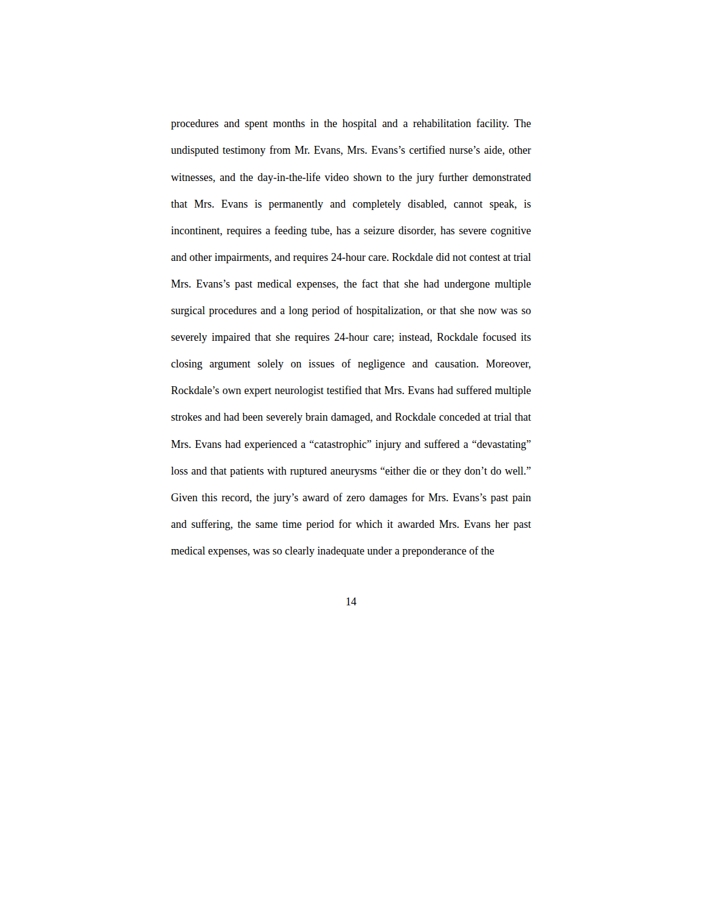procedures and spent months in the hospital and a rehabilitation facility. The undisputed testimony from Mr. Evans, Mrs. Evans’s certified nurse’s aide, other witnesses, and the day-in-the-life video shown to the jury further demonstrated that Mrs. Evans is permanently and completely disabled, cannot speak, is incontinent, requires a feeding tube, has a seizure disorder, has severe cognitive and other impairments, and requires 24-hour care. Rockdale did not contest at trial Mrs. Evans’s past medical expenses, the fact that she had undergone multiple surgical procedures and a long period of hospitalization, or that she now was so severely impaired that she requires 24-hour care; instead, Rockdale focused its closing argument solely on issues of negligence and causation. Moreover, Rockdale’s own expert neurologist testified that Mrs. Evans had suffered multiple strokes and had been severely brain damaged, and Rockdale conceded at trial that Mrs. Evans had experienced a “catastrophic” injury and suffered a “devastating” loss and that patients with ruptured aneurysms “either die or they don’t do well.” Given this record, the jury’s award of zero damages for Mrs. Evans’s past pain and suffering, the same time period for which it awarded Mrs. Evans her past medical expenses, was so clearly inadequate under a preponderance of the
14